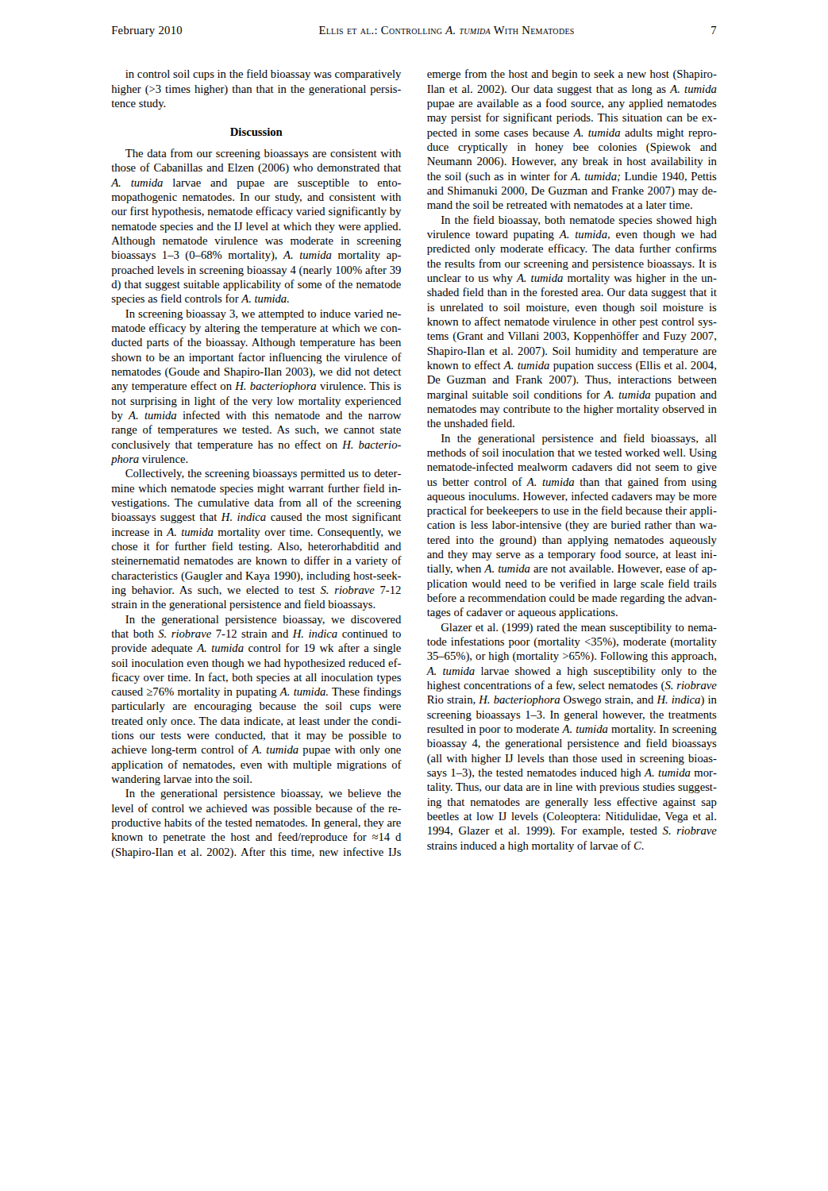February 2010 Ellis et al.: Controlling A. tumida With Nematodes 7
in control soil cups in the field bioassay was comparatively higher (>3 times higher) than that in the generational persistence study.
Discussion
The data from our screening bioassays are consistent with those of Cabanillas and Elzen (2006) who demonstrated that A. tumida larvae and pupae are susceptible to entomopathogenic nematodes. In our study, and consistent with our first hypothesis, nematode efficacy varied significantly by nematode species and the IJ level at which they were applied. Although nematode virulence was moderate in screening bioassays 1–3 (0–68% mortality), A. tumida mortality approached levels in screening bioassay 4 (nearly 100% after 39 d) that suggest suitable applicability of some of the nematode species as field controls for A. tumida.
In screening bioassay 3, we attempted to induce varied nematode efficacy by altering the temperature at which we conducted parts of the bioassay. Although temperature has been shown to be an important factor influencing the virulence of nematodes (Goude and Shapiro-Ilan 2003), we did not detect any temperature effect on H. bacteriophora virulence. This is not surprising in light of the very low mortality experienced by A. tumida infected with this nematode and the narrow range of temperatures we tested. As such, we cannot state conclusively that temperature has no effect on H. bacteriophora virulence.
Collectively, the screening bioassays permitted us to determine which nematode species might warrant further field investigations. The cumulative data from all of the screening bioassays suggest that H. indica caused the most significant increase in A. tumida mortality over time. Consequently, we chose it for further field testing. Also, heterorhabditid and steinernematid nematodes are known to differ in a variety of characteristics (Gaugler and Kaya 1990), including host-seeking behavior. As such, we elected to test S. riobrave 7-12 strain in the generational persistence and field bioassays.
In the generational persistence bioassay, we discovered that both S. riobrave 7-12 strain and H. indica continued to provide adequate A. tumida control for 19 wk after a single soil inoculation even though we had hypothesized reduced efficacy over time. In fact, both species at all inoculation types caused ≥76% mortality in pupating A. tumida. These findings particularly are encouraging because the soil cups were treated only once. The data indicate, at least under the conditions our tests were conducted, that it may be possible to achieve long-term control of A. tumida pupae with only one application of nematodes, even with multiple migrations of wandering larvae into the soil.
In the generational persistence bioassay, we believe the level of control we achieved was possible because of the reproductive habits of the tested nematodes. In general, they are known to penetrate the host and feed/reproduce for ≈14 d (Shapiro-Ilan et al. 2002). After this time, new infective IJs emerge from the host and begin to seek a new host (Shapiro-Ilan et al. 2002). Our data suggest that as long as A. tumida pupae are available as a food source, any applied nematodes may persist for significant periods. This situation can be expected in some cases because A. tumida adults might reproduce cryptically in honey bee colonies (Spiewok and Neumann 2006). However, any break in host availability in the soil (such as in winter for A. tumida; Lundie 1940, Pettis and Shimanuki 2000, De Guzman and Franke 2007) may demand the soil be retreated with nematodes at a later time.
In the field bioassay, both nematode species showed high virulence toward pupating A. tumida, even though we had predicted only moderate efficacy. The data further confirms the results from our screening and persistence bioassays. It is unclear to us why A. tumida mortality was higher in the unshaded field than in the forested area. Our data suggest that it is unrelated to soil moisture, even though soil moisture is known to affect nematode virulence in other pest control systems (Grant and Villani 2003, Koppenhöffer and Fuzy 2007, Shapiro-Ilan et al. 2007). Soil humidity and temperature are known to effect A. tumida pupation success (Ellis et al. 2004, De Guzman and Frank 2007). Thus, interactions between marginal suitable soil conditions for A. tumida pupation and nematodes may contribute to the higher mortality observed in the unshaded field.
In the generational persistence and field bioassays, all methods of soil inoculation that we tested worked well. Using nematode-infected mealworm cadavers did not seem to give us better control of A. tumida than that gained from using aqueous inoculums. However, infected cadavers may be more practical for beekeepers to use in the field because their application is less labor-intensive (they are buried rather than watered into the ground) than applying nematodes aqueously and they may serve as a temporary food source, at least initially, when A. tumida are not available. However, ease of application would need to be verified in large scale field trails before a recommendation could be made regarding the advantages of cadaver or aqueous applications.
Glazer et al. (1999) rated the mean susceptibility to nematode infestations poor (mortality <35%), moderate (mortality 35–65%), or high (mortality >65%). Following this approach, A. tumida larvae showed a high susceptibility only to the highest concentrations of a few, select nematodes (S. riobrave Rio strain, H. bacteriophora Oswego strain, and H. indica) in screening bioassays 1–3. In general however, the treatments resulted in poor to moderate A. tumida mortality. In screening bioassay 4, the generational persistence and field bioassays (all with higher IJ levels than those used in screening bioassays 1–3), the tested nematodes induced high A. tumida mortality. Thus, our data are in line with previous studies suggesting that nematodes are generally less effective against sap beetles at low IJ levels (Coleoptera: Nitidulidae, Vega et al. 1994, Glazer et al. 1999). For example, tested S. riobrave strains induced a high mortality of larvae of C.